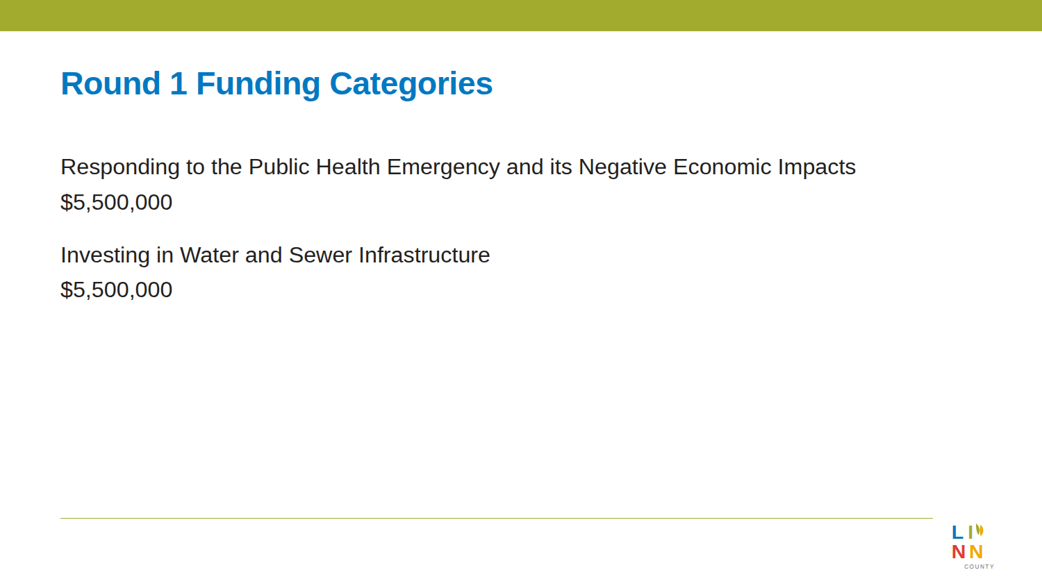Round 1 Funding Categories
Responding to the Public Health Emergency and its Negative Economic Impacts
$5,500,000
Investing in Water and Sewer Infrastructure
$5,500,000
L I N N
COUNTY